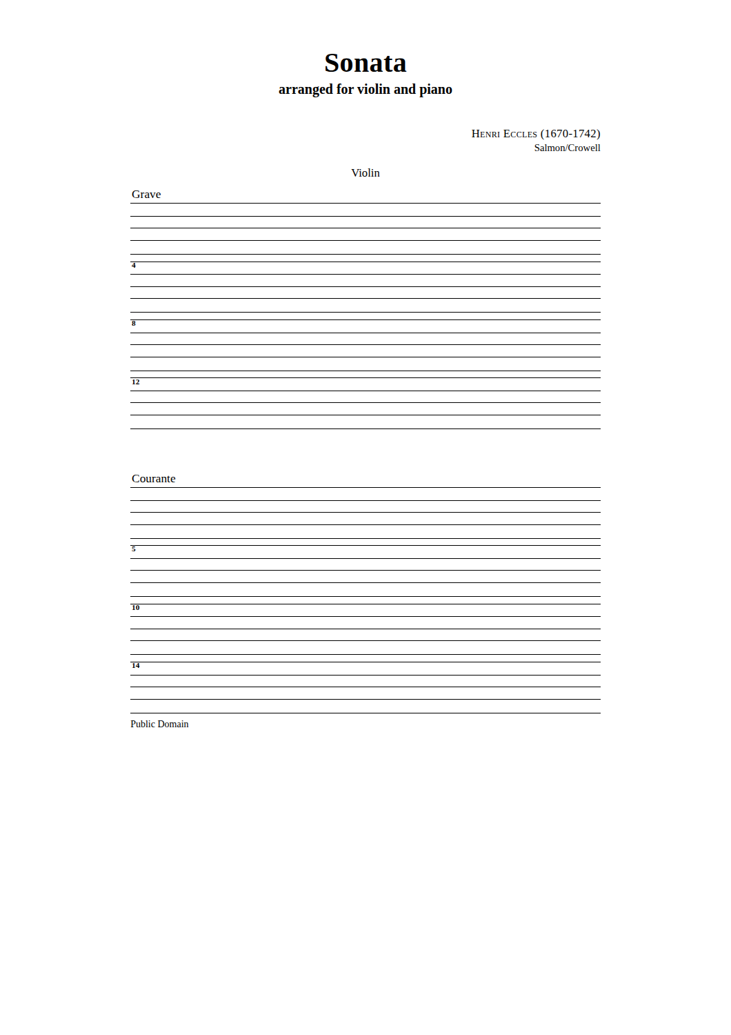Sonata
arranged for violin and piano
Henri Eccles (1670-1742)
Salmon/Crowell
Violin
Grave
4
8
12
Courante
5
10
14
Public Domain